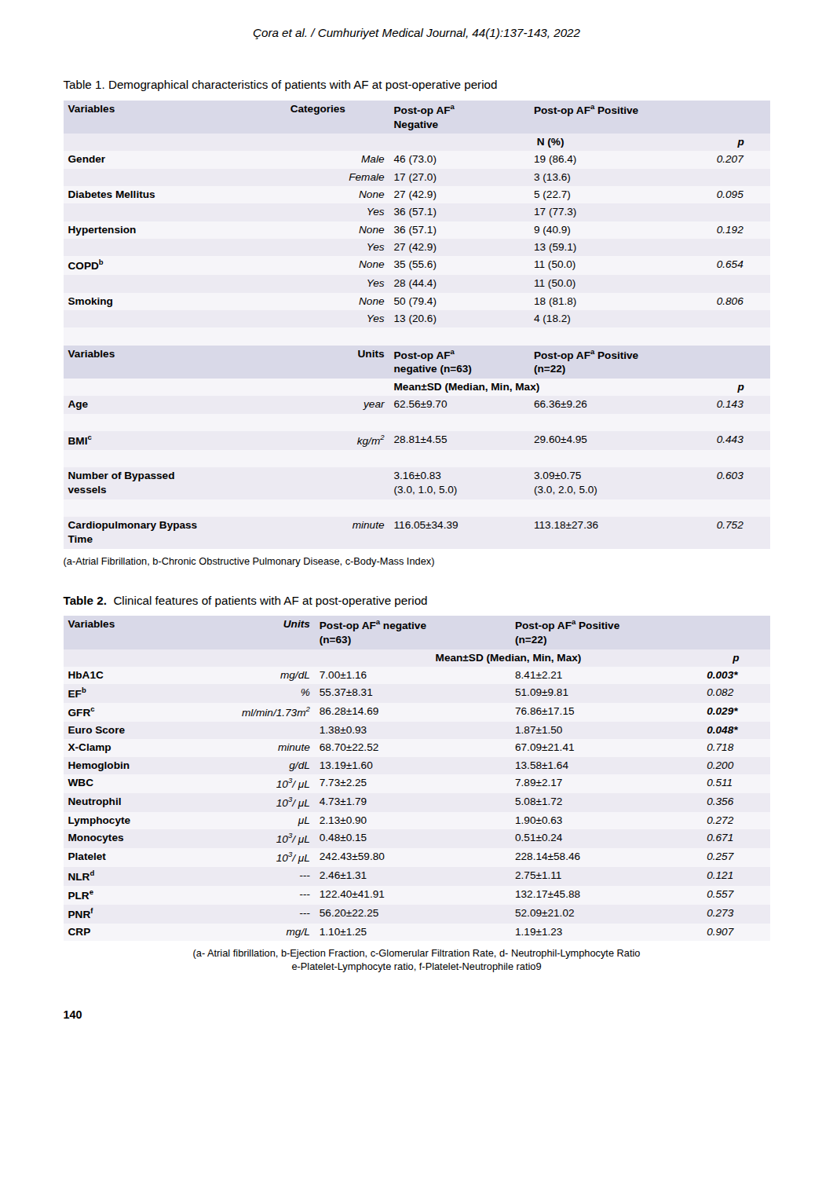Çora et al. / Cumhuriyet Medical Journal, 44(1):137-143, 2022
Table 1. Demographical characteristics of patients with AF at post-operative period
| Variables | Categories | Post-op AF a Negative | Post-op AF a Positive | |
| --- | --- | --- | --- | --- |
| | | N (%) | p |
| Gender | Male | 46 (73.0) | 19 (86.4) | 0.207 |
| | Female | 17 (27.0) | 3 (13.6) | |
| Diabetes Mellitus | None | 27 (42.9) | 5 (22.7) | 0.095 |
| | Yes | 36 (57.1) | 17 (77.3) | |
| Hypertension | None | 36 (57.1) | 9 (40.9) | 0.192 |
| | Yes | 27 (42.9) | 13 (59.1) | |
| COPD b | None | 35 (55.6) | 11 (50.0) | 0.654 |
| | Yes | 28 (44.4) | 11 (50.0) | |
| Smoking | None | 50 (79.4) | 18 (81.8) | 0.806 |
| | Yes | 13 (20.6) | 4 (18.2) | |
| Variables | Units | Post-op AF a negative (n=63) | Post-op AF a Positive (n=22) | |
| | | Mean±SD (Median, Min, Max) | p |
| Age | year | 62.56±9.70 | 66.36±9.26 | 0.143 |
| BMI c | kg/m 2 | 28.81±4.55 | 29.60±4.95 | 0.443 |
| Number of Bypassed vessels | | 3.16±0.83 (3.0, 1.0, 5.0) | 3.09±0.75 (3.0, 2.0, 5.0) | 0.603 |
| Cardiopulmonary Bypass Time | minute | 116.05±34.39 | 113.18±27.36 | 0.752 |
(a-Atrial Fibrillation, b-Chronic Obstructive Pulmonary Disease, c-Body-Mass Index)
Table 2. Clinical features of patients with AF at post-operative period
| Variables | Units | Post-op AF a negative (n=63) | Post-op AF a Positive (n=22) | |
| --- | --- | --- | --- | --- |
| | | Mean±SD (Median, Min, Max) | p |
| HbA1C | mg/dL | 7.00±1.16 | 8.41±2.21 | 0.003* |
| EF b | % | 55.37±8.31 | 51.09±9.81 | 0.082 |
| GFR c | ml/min/1.73m 2 | 86.28±14.69 | 76.86±17.15 | 0.029* |
| Euro Score | | 1.38±0.93 | 1.87±1.50 | 0.048* |
| X-Clamp | minute | 68.70±22.52 | 67.09±21.41 | 0.718 |
| Hemoglobin | g/dL | 13.19±1.60 | 13.58±1.64 | 0.200 |
| WBC | 10 3 / μL | 7.73±2.25 | 7.89±2.17 | 0.511 |
| Neutrophil | 10 3 / μL | 4.73±1.79 | 5.08±1.72 | 0.356 |
| Lymphocyte | μL | 2.13±0.90 | 1.90±0.63 | 0.272 |
| Monocytes | 10 3 / μL | 0.48±0.15 | 0.51±0.24 | 0.671 |
| Platelet | 10 3 / μL | 242.43±59.80 | 228.14±58.46 | 0.257 |
| NLR d | --- | 2.46±1.31 | 2.75±1.11 | 0.121 |
| PLR e | --- | 122.40±41.91 | 132.17±45.88 | 0.557 |
| PNR f | --- | 56.20±22.25 | 52.09±21.02 | 0.273 |
| CRP | mg/L | 1.10±1.25 | 1.19±1.23 | 0.907 |
(a- Atrial fibrillation, b-Ejection Fraction, c-Glomerular Filtration Rate, d- Neutrophil-Lymphocyte Ratio
e-Platelet-Lymphocyte ratio, f-Platelet-Neutrophile ratio9
140